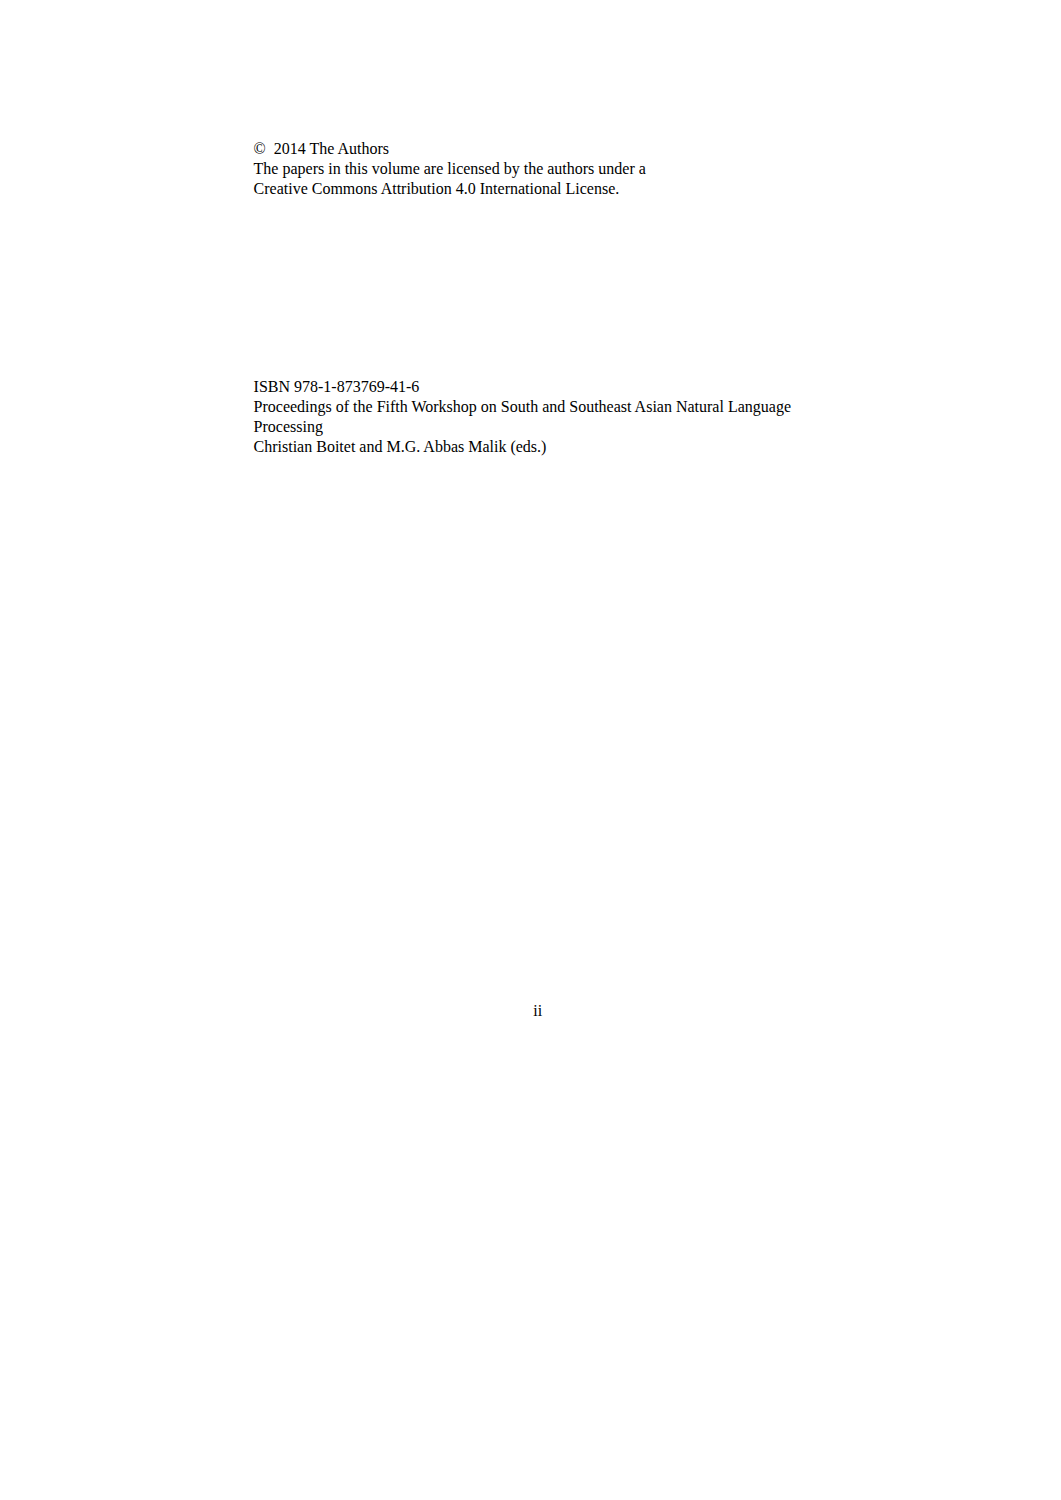© 2014 The Authors
The papers in this volume are licensed by the authors under a
Creative Commons Attribution 4.0 International License.
ISBN 978-1-873769-41-6
Proceedings of the Fifth Workshop on South and Southeast Asian Natural Language Processing
Christian Boitet and M.G. Abbas Malik (eds.)
ii